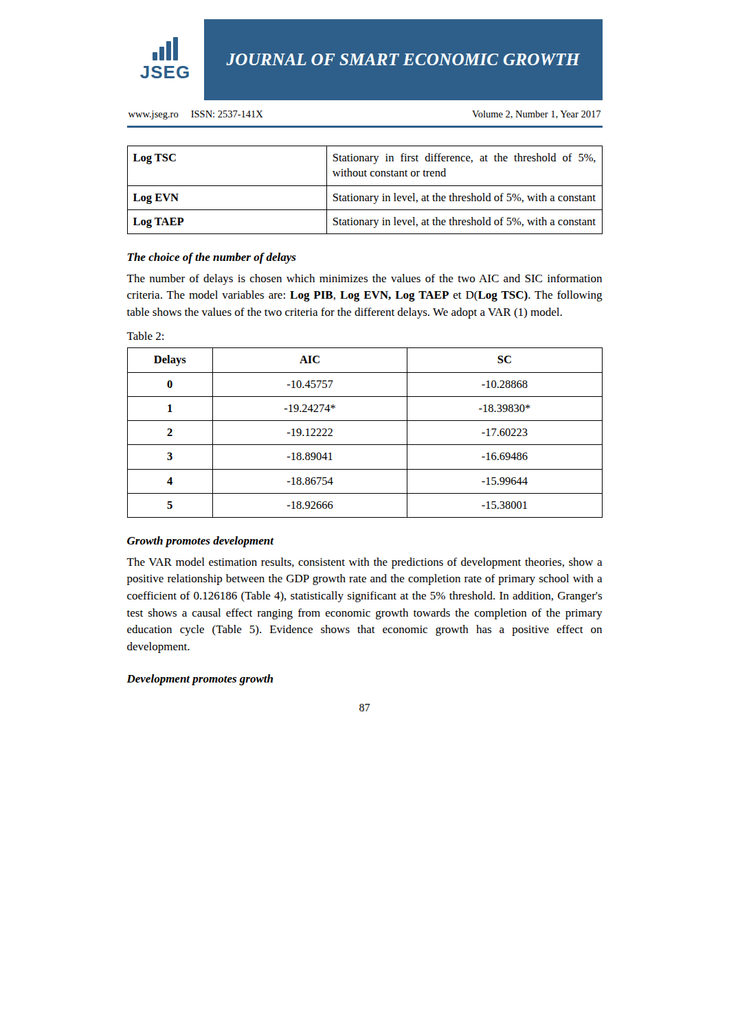JSEG
JOURNAL OF SMART ECONOMIC GROWTH
www.jseg.ro ISSN: 2537-141X
Volume 2, Number 1, Year 2017
| Log TSC | Stationary in first difference, at the threshold of 5%, without constant or trend |
| Log EVN | Stationary in level, at the threshold of 5%, with a constant |
| Log TAEP | Stationary in level, at the threshold of 5%, with a constant |
The choice of the number of delays
The number of delays is chosen which minimizes the values of the two AIC and SIC information criteria. The model variables are: Log PIB, Log EVN, Log TAEP et D(Log TSC). The following table shows the values of the two criteria for the different delays. We adopt a VAR (1) model.
Table 2:
| Delays | AIC | SC |
| --- | --- | --- |
| 0 | -10.45757 | -10.28868 |
| 1 | -19.24274* | -18.39830* |
| 2 | -19.12222 | -17.60223 |
| 3 | -18.89041 | -16.69486 |
| 4 | -18.86754 | -15.99644 |
| 5 | -18.92666 | -15.38001 |
Growth promotes development
The VAR model estimation results, consistent with the predictions of development theories, show a positive relationship between the GDP growth rate and the completion rate of primary school with a coefficient of 0.126186 (Table 4), statistically significant at the 5% threshold. In addition, Granger's test shows a causal effect ranging from economic growth towards the completion of the primary education cycle (Table 5). Evidence shows that economic growth has a positive effect on development.
Development promotes growth
87